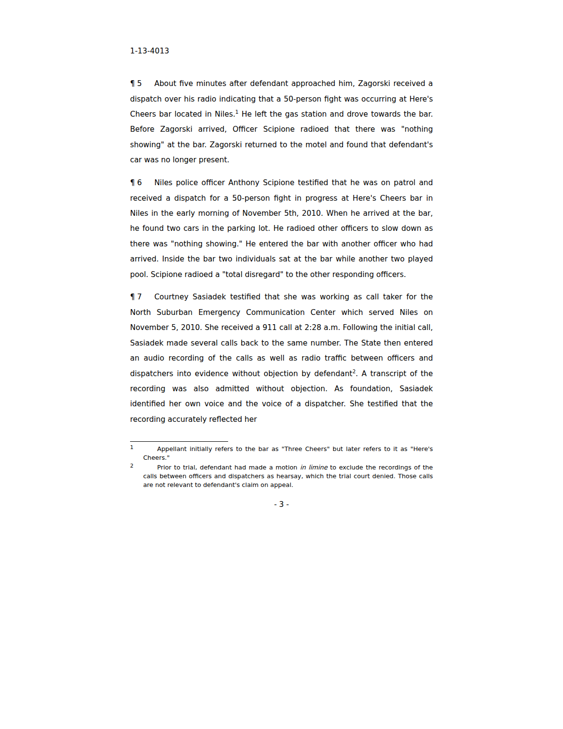1-13-4013
¶ 5 About five minutes after defendant approached him, Zagorski received a dispatch over his radio indicating that a 50-person fight was occurring at Here's Cheers bar located in Niles.1 He left the gas station and drove towards the bar. Before Zagorski arrived, Officer Scipione radioed that there was "nothing showing" at the bar. Zagorski returned to the motel and found that defendant's car was no longer present.
¶ 6 Niles police officer Anthony Scipione testified that he was on patrol and received a dispatch for a 50-person fight in progress at Here's Cheers bar in Niles in the early morning of November 5th, 2010. When he arrived at the bar, he found two cars in the parking lot. He radioed other officers to slow down as there was "nothing showing." He entered the bar with another officer who had arrived. Inside the bar two individuals sat at the bar while another two played pool. Scipione radioed a "total disregard" to the other responding officers.
¶ 7 Courtney Sasiadek testified that she was working as call taker for the North Suburban Emergency Communication Center which served Niles on November 5, 2010. She received a 911 call at 2:28 a.m. Following the initial call, Sasiadek made several calls back to the same number. The State then entered an audio recording of the calls as well as radio traffic between officers and dispatchers into evidence without objection by defendant2. A transcript of the recording was also admitted without objection. As foundation, Sasiadek identified her own voice and the voice of a dispatcher. She testified that the recording accurately reflected her
1 Appellant initially refers to the bar as "Three Cheers" but later refers to it as "Here's Cheers."
2 Prior to trial, defendant had made a motion in limine to exclude the recordings of the calls between officers and dispatchers as hearsay, which the trial court denied. Those calls are not relevant to defendant's claim on appeal.
- 3 -